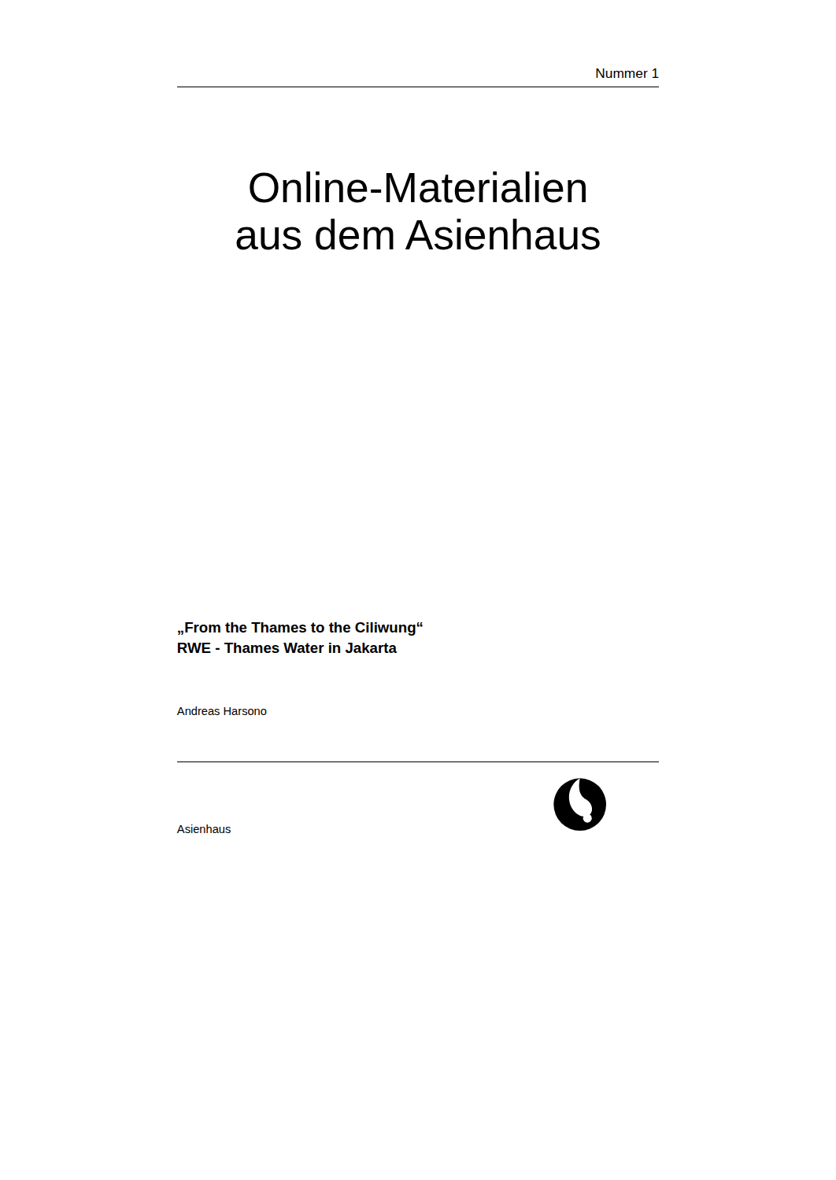Nummer 1
Online-Materialien
aus dem Asienhaus
„From the Thames to the Ciliwung“
RWE - Thames Water in Jakarta
Andreas Harsono
Asienhaus